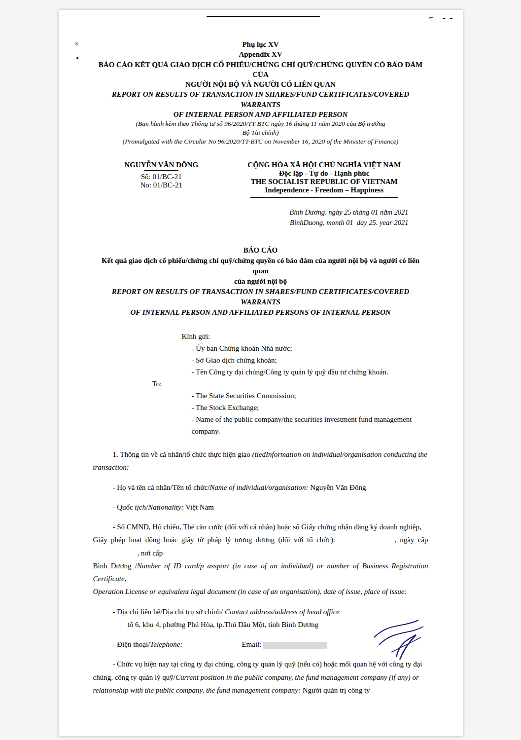⌐
- -
ĸ
Phụ lục XV
Appendix XV
BÁO CÁO KẾT QUẢ GIAO DỊCH CỔ PHIẾU/CHỨNG CHỈ QUỸ/CHỨNG QUYỀN CÓ BẢO ĐẢM CỦA
NGƯỜI NỘI BỘ VÀ NGƯỜI CÓ LIÊN QUAN
REPORT ON RESULTS OF TRANSACTION IN SHARES/FUND CERTIFICATES/COVERED WARRANTS
OF INTERNAL PERSON AND AFFILIATED PERSON
(Ban hành kèm theo Thông tư số 96/2020/TT-BTC ngày 16 tháng 11 năm 2020 của Bộ trưởng
Bộ Tài chính)
(Promulgated with the Circular No 96/2020/TT-BTC on November 16, 2020 of the Minister of Finance)
| NGUYỄN VĂN ĐÔNG Số: 01/BC-21 No: 01/BC-21 | CỘNG HÒA XÃ HỘI CHỦ NGHĨA VIỆT NAM Độc lập - Tự do - Hạnh phúc THE SOCIALIST REPUBLIC OF VIETNAM Independence - Freedom – Happiness |
Bình Dương, ngày 25 tháng 01 năm 2021
BinhDuong, month 01 day 25. year 2021
BÁO CÁO
Kết quả giao dịch cổ phiếu/chứng chỉ quỹ/chứng quyền có bảo đảm của người nội bộ và người có liên quan
của người nội bộ
REPORT ON RESULTS OF TRANSACTION IN SHARES/FUND CERTIFICATES/COVERED WARRANTS
OF INTERNAL PERSON AND AFFILIATED PERSONS OF INTERNAL PERSON
Kính gửi:
- Ủy ban Chứng khoán Nhà nước;
- Sở Giao dịch chứng khoán;
- Tên Công ty đại chúng/Công ty quản lý quỹ đầu tư chứng khoán.
To:
- The State Securities Commission;
- The Stock Exchange;
- Name of the public company/the securities investment fund management company.
1. Thông tin về cá nhân/tổ chức thực hiện giao (tiedInformation on individual/organisation conducting the
transaction:
- Họ và tên cá nhân/Tên tổ chức/Name of individual/organisation: Nguyễn Văn Đông
- Quốc tịch/Nationality: Việt Nam
- Số CMND, Hộ chiếu, Thẻ căn cước (đối với cá nhân) hoặc số Giấy chứng nhận đăng ký doanh nghiệp,
Giấy phép hoạt động hoặc giấy tờ pháp lý tương đương (đối với tổ chức): , ngày cấp , nơi cấp
Bình Dương /Number of ID card/p assport (in case of an individual) or number of Business Registration Certificate,
Operation License or equivalent legal document (in case of an organisation), date of issue, place of issue:
- Địa chỉ liên hệ/Địa chỉ trụ sở chính/ Contact address/address of head office
tổ 6, khu 4, phường Phú Hòa, tp.Thủ Dầu Một, tỉnh Bình Dương
- Điện thoại/Telephone: Email:
- Chức vụ hiện nay tại công ty đại chúng, công ty quản lý quỹ (nếu có) hoặc mối quan hệ với công ty đại
chúng, công ty quản lý quỹ/Current position in the public company, the fund management company (if any) or
relationship with the public company, the fund management company: Người quản trị công ty